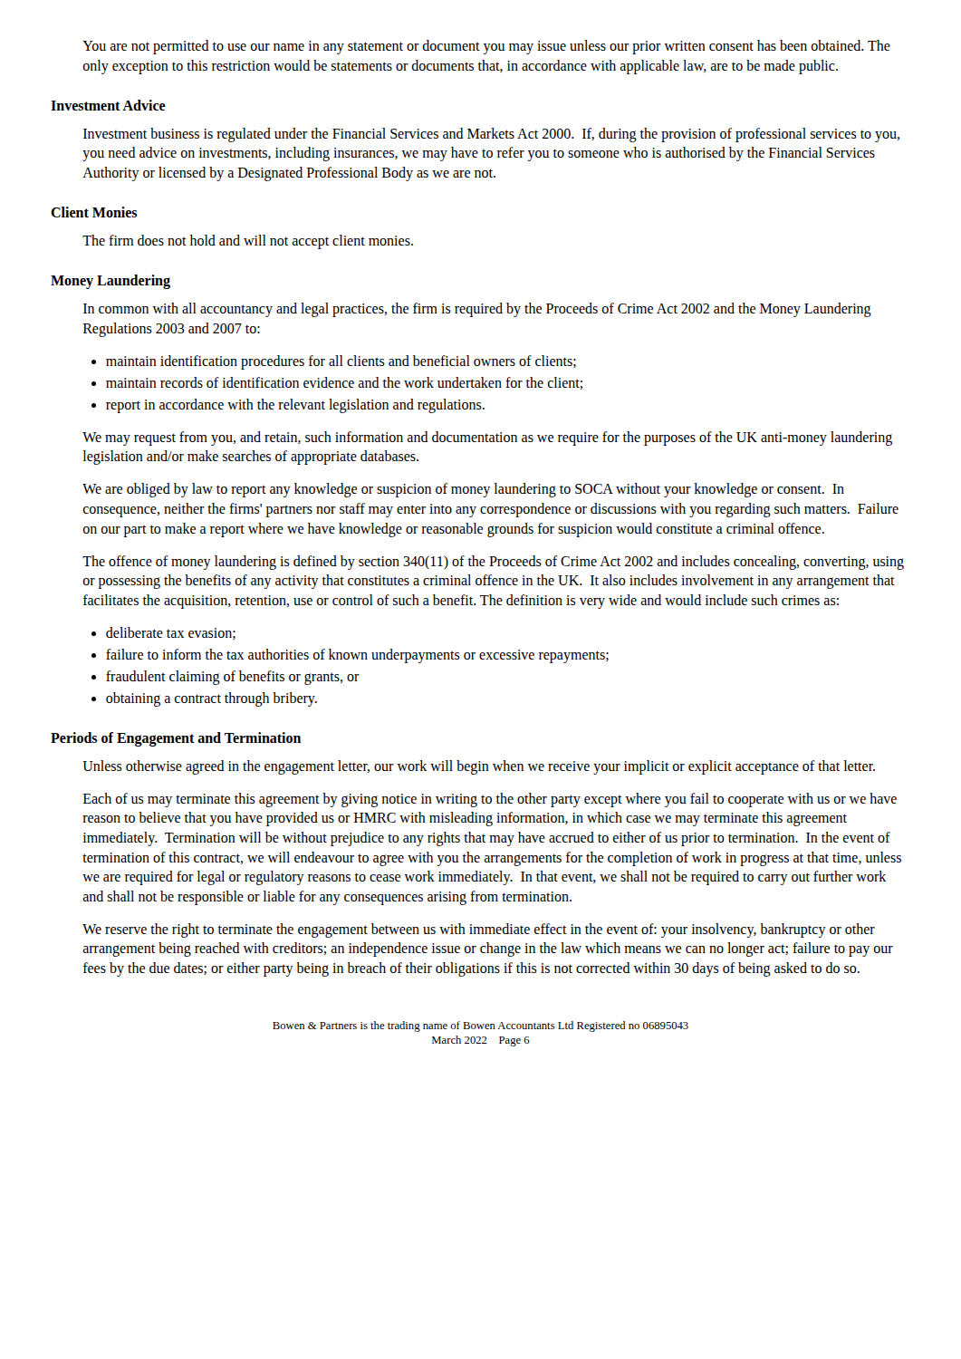You are not permitted to use our name in any statement or document you may issue unless our prior written consent has been obtained. The only exception to this restriction would be statements or documents that, in accordance with applicable law, are to be made public.
Investment Advice
Investment business is regulated under the Financial Services and Markets Act 2000. If, during the provision of professional services to you, you need advice on investments, including insurances, we may have to refer you to someone who is authorised by the Financial Services Authority or licensed by a Designated Professional Body as we are not.
Client Monies
The firm does not hold and will not accept client monies.
Money Laundering
In common with all accountancy and legal practices, the firm is required by the Proceeds of Crime Act 2002 and the Money Laundering Regulations 2003 and 2007 to:
maintain identification procedures for all clients and beneficial owners of clients;
maintain records of identification evidence and the work undertaken for the client;
report in accordance with the relevant legislation and regulations.
We may request from you, and retain, such information and documentation as we require for the purposes of the UK anti-money laundering legislation and/or make searches of appropriate databases.
We are obliged by law to report any knowledge or suspicion of money laundering to SOCA without your knowledge or consent. In consequence, neither the firms' partners nor staff may enter into any correspondence or discussions with you regarding such matters. Failure on our part to make a report where we have knowledge or reasonable grounds for suspicion would constitute a criminal offence.
The offence of money laundering is defined by section 340(11) of the Proceeds of Crime Act 2002 and includes concealing, converting, using or possessing the benefits of any activity that constitutes a criminal offence in the UK. It also includes involvement in any arrangement that facilitates the acquisition, retention, use or control of such a benefit. The definition is very wide and would include such crimes as:
deliberate tax evasion;
failure to inform the tax authorities of known underpayments or excessive repayments;
fraudulent claiming of benefits or grants, or
obtaining a contract through bribery.
Periods of Engagement and Termination
Unless otherwise agreed in the engagement letter, our work will begin when we receive your implicit or explicit acceptance of that letter.
Each of us may terminate this agreement by giving notice in writing to the other party except where you fail to cooperate with us or we have reason to believe that you have provided us or HMRC with misleading information, in which case we may terminate this agreement immediately. Termination will be without prejudice to any rights that may have accrued to either of us prior to termination. In the event of termination of this contract, we will endeavour to agree with you the arrangements for the completion of work in progress at that time, unless we are required for legal or regulatory reasons to cease work immediately. In that event, we shall not be required to carry out further work and shall not be responsible or liable for any consequences arising from termination.
We reserve the right to terminate the engagement between us with immediate effect in the event of: your insolvency, bankruptcy or other arrangement being reached with creditors; an independence issue or change in the law which means we can no longer act; failure to pay our fees by the due dates; or either party being in breach of their obligations if this is not corrected within 30 days of being asked to do so.
Bowen & Partners is the trading name of Bowen Accountants Ltd Registered no 06895043
March 2022 Page 6